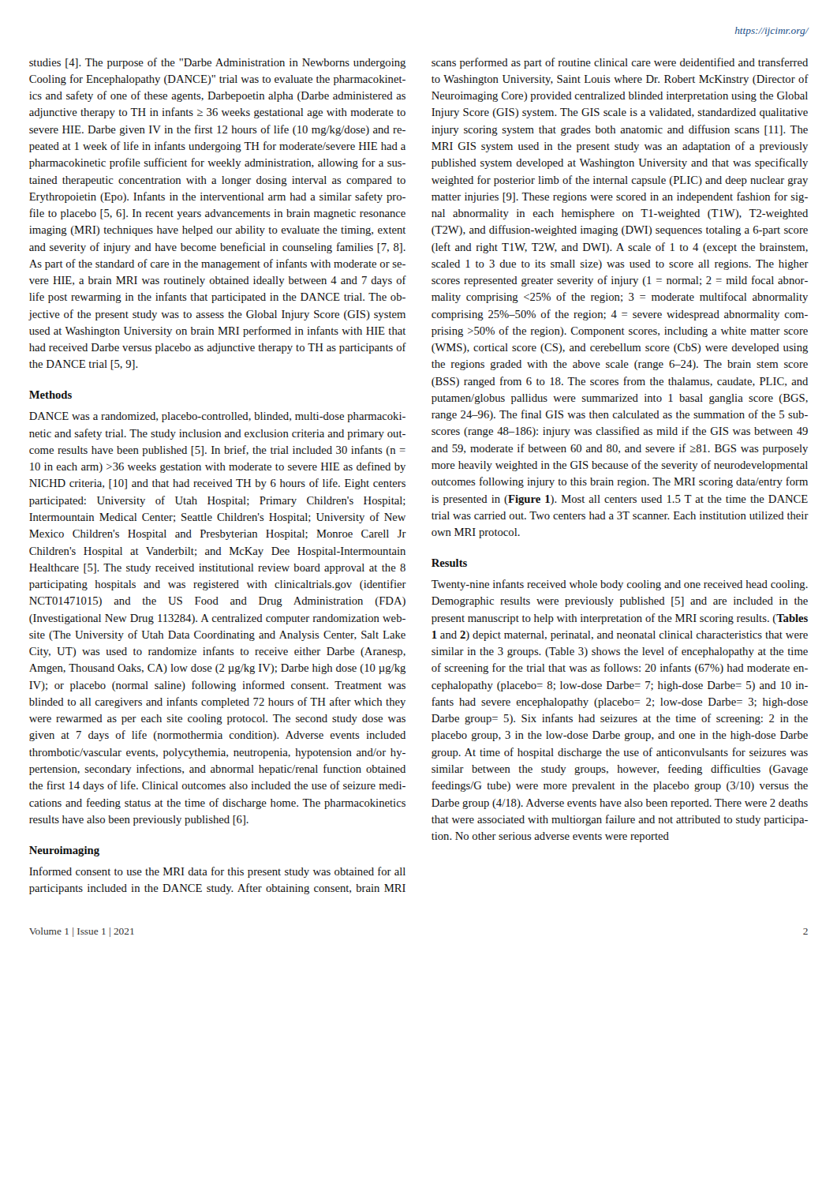https://ijcimr.org/
studies [4]. The purpose of the "Darbe Administration in Newborns undergoing Cooling for Encephalopathy (DANCE)" trial was to evaluate the pharmacokinetics and safety of one of these agents, Darbepoetin alpha (Darbe administered as adjunctive therapy to TH in infants ≥ 36 weeks gestational age with moderate to severe HIE. Darbe given IV in the first 12 hours of life (10 mg/kg/dose) and repeated at 1 week of life in infants undergoing TH for moderate/severe HIE had a pharmacokinetic profile sufficient for weekly administration, allowing for a sustained therapeutic concentration with a longer dosing interval as compared to Erythropoietin (Epo). Infants in the interventional arm had a similar safety profile to placebo [5, 6]. In recent years advancements in brain magnetic resonance imaging (MRI) techniques have helped our ability to evaluate the timing, extent and severity of injury and have become beneficial in counseling families [7, 8]. As part of the standard of care in the management of infants with moderate or severe HIE, a brain MRI was routinely obtained ideally between 4 and 7 days of life post rewarming in the infants that participated in the DANCE trial. The objective of the present study was to assess the Global Injury Score (GIS) system used at Washington University on brain MRI performed in infants with HIE that had received Darbe versus placebo as adjunctive therapy to TH as participants of the DANCE trial [5, 9].
Methods
DANCE was a randomized, placebo-controlled, blinded, multi-dose pharmacokinetic and safety trial. The study inclusion and exclusion criteria and primary outcome results have been published [5]. In brief, the trial included 30 infants (n = 10 in each arm) >36 weeks gestation with moderate to severe HIE as defined by NICHD criteria, [10] and that had received TH by 6 hours of life. Eight centers participated: University of Utah Hospital; Primary Children's Hospital; Intermountain Medical Center; Seattle Children's Hospital; University of New Mexico Children's Hospital and Presbyterian Hospital; Monroe Carell Jr Children's Hospital at Vanderbilt; and McKay Dee Hospital-Intermountain Healthcare [5]. The study received institutional review board approval at the 8 participating hospitals and was registered with clinicaltrials.gov (identifier NCT01471015) and the US Food and Drug Administration (FDA) (Investigational New Drug 113284). A centralized computer randomization website (The University of Utah Data Coordinating and Analysis Center, Salt Lake City, UT) was used to randomize infants to receive either Darbe (Aranesp, Amgen, Thousand Oaks, CA) low dose (2 µg/kg IV); Darbe high dose (10 µg/kg IV); or placebo (normal saline) following informed consent. Treatment was blinded to all caregivers and infants completed 72 hours of TH after which they were rewarmed as per each site cooling protocol. The second study dose was given at 7 days of life (normothermia condition). Adverse events included thrombotic/vascular events, polycythemia, neutropenia, hypotension and/or hypertension, secondary infections, and abnormal hepatic/renal function obtained the first 14 days of life. Clinical outcomes also included the use of seizure medications and feeding status at the time of discharge home. The pharmacokinetics results have also been previously published [6].
Neuroimaging
Informed consent to use the MRI data for this present study was obtained for all participants included in the DANCE study. After obtaining consent, brain MRI scans performed as part of routine clinical care were deidentified and transferred to Washington University, Saint Louis where Dr. Robert McKinstry (Director of Neuroimaging Core) provided centralized blinded interpretation using the Global Injury Score (GIS) system. The GIS scale is a validated, standardized qualitative injury scoring system that grades both anatomic and diffusion scans [11]. The MRI GIS system used in the present study was an adaptation of a previously published system developed at Washington University and that was specifically weighted for posterior limb of the internal capsule (PLIC) and deep nuclear gray matter injuries [9]. These regions were scored in an independent fashion for signal abnormality in each hemisphere on T1-weighted (T1W), T2-weighted (T2W), and diffusion-weighted imaging (DWI) sequences totaling a 6-part score (left and right T1W, T2W, and DWI). A scale of 1 to 4 (except the brainstem, scaled 1 to 3 due to its small size) was used to score all regions. The higher scores represented greater severity of injury (1 = normal; 2 = mild focal abnormality comprising <25% of the region; 3 = moderate multifocal abnormality comprising 25%–50% of the region; 4 = severe widespread abnormality comprising >50% of the region). Component scores, including a white matter score (WMS), cortical score (CS), and cerebellum score (CbS) were developed using the regions graded with the above scale (range 6–24). The brain stem score (BSS) ranged from 6 to 18. The scores from the thalamus, caudate, PLIC, and putamen/globus pallidus were summarized into 1 basal ganglia score (BGS, range 24–96). The final GIS was then calculated as the summation of the 5 subscores (range 48–186): injury was classified as mild if the GIS was between 49 and 59, moderate if between 60 and 80, and severe if ≥81. BGS was purposely more heavily weighted in the GIS because of the severity of neurodevelopmental outcomes following injury to this brain region. The MRI scoring data/entry form is presented in (Figure 1). Most all centers used 1.5 T at the time the DANCE trial was carried out. Two centers had a 3T scanner. Each institution utilized their own MRI protocol.
Results
Twenty-nine infants received whole body cooling and one received head cooling. Demographic results were previously published [5] and are included in the present manuscript to help with interpretation of the MRI scoring results. (Tables 1 and 2) depict maternal, perinatal, and neonatal clinical characteristics that were similar in the 3 groups. (Table 3) shows the level of encephalopathy at the time of screening for the trial that was as follows: 20 infants (67%) had moderate encephalopathy (placebo= 8; low-dose Darbe= 7; high-dose Darbe= 5) and 10 infants had severe encephalopathy (placebo= 2; low-dose Darbe= 3; high-dose Darbe group= 5). Six infants had seizures at the time of screening: 2 in the placebo group, 3 in the low-dose Darbe group, and one in the high-dose Darbe group. At time of hospital discharge the use of anticonvulsants for seizures was similar between the study groups, however, feeding difficulties (Gavage feedings/G tube) were more prevalent in the placebo group (3/10) versus the Darbe group (4/18). Adverse events have also been reported. There were 2 deaths that were associated with multiorgan failure and not attributed to study participation. No other serious adverse events were reported
Volume 1 | Issue 1 | 2021 2